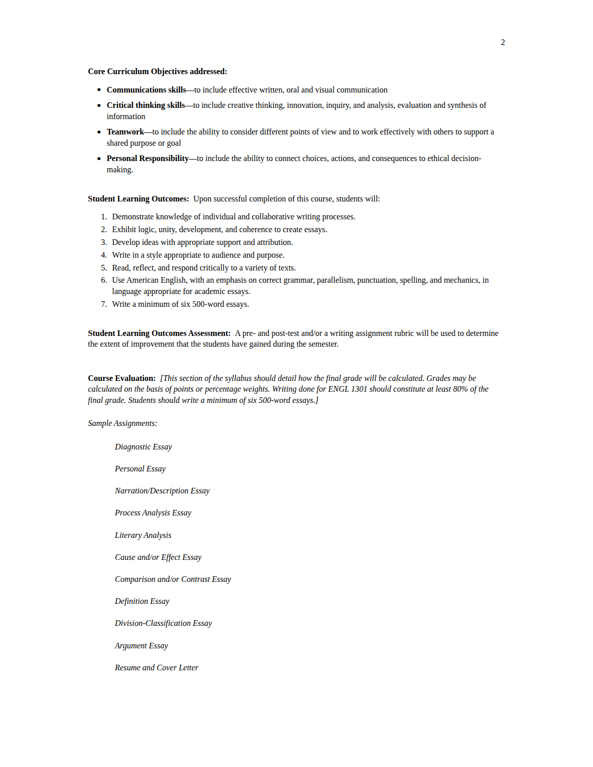2
Core Curriculum Objectives addressed:
Communications skills—to include effective written, oral and visual communication
Critical thinking skills—to include creative thinking, innovation, inquiry, and analysis, evaluation and synthesis of information
Teamwork—to include the ability to consider different points of view and to work effectively with others to support a shared purpose or goal
Personal Responsibility—to include the ability to connect choices, actions, and consequences to ethical decision-making.
Student Learning Outcomes: Upon successful completion of this course, students will:
Demonstrate knowledge of individual and collaborative writing processes.
Exhibit logic, unity, development, and coherence to create essays.
Develop ideas with appropriate support and attribution.
Write in a style appropriate to audience and purpose.
Read, reflect, and respond critically to a variety of texts.
Use American English, with an emphasis on correct grammar, parallelism, punctuation, spelling, and mechanics, in language appropriate for academic essays.
Write a minimum of six 500-word essays.
Student Learning Outcomes Assessment: A pre- and post-test and/or a writing assignment rubric will be used to determine the extent of improvement that the students have gained during the semester.
Course Evaluation: [This section of the syllabus should detail how the final grade will be calculated. Grades may be calculated on the basis of points or percentage weights. Writing done for ENGL 1301 should constitute at least 80% of the final grade. Students should write a minimum of six 500-word essays.]
Sample Assignments:
Diagnostic Essay
Personal Essay
Narration/Description Essay
Process Analysis Essay
Literary Analysis
Cause and/or Effect Essay
Comparison and/or Contrast Essay
Definition Essay
Division-Classification Essay
Argument Essay
Resume and Cover Letter